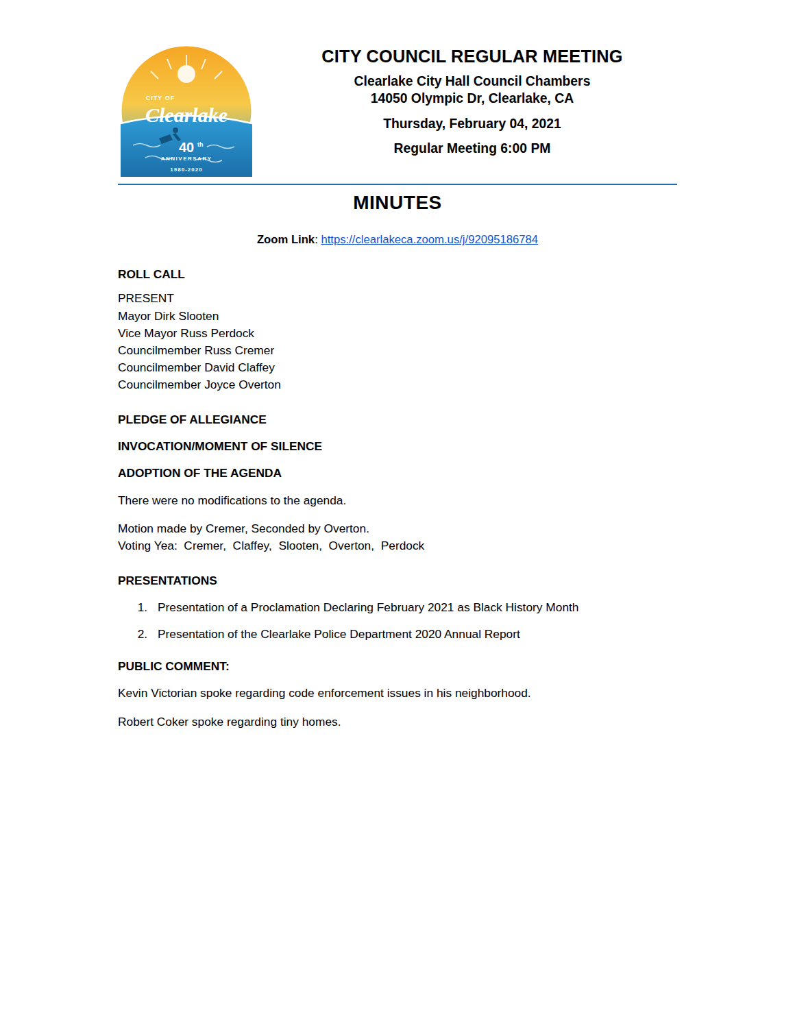CITY OF Clearlake 40 th ANNIVERSARY 1980-2020
CITY COUNCIL REGULAR MEETING
Clearlake City Hall Council Chambers
14050 Olympic Dr, Clearlake, CA
Thursday, February 04, 2021
Regular Meeting 6:00 PM
MINUTES
Zoom Link: https://clearlakeca.zoom.us/j/92095186784
ROLL CALL
PRESENT
Mayor Dirk Slooten
Vice Mayor Russ Perdock
Councilmember Russ Cremer
Councilmember David Claffey
Councilmember Joyce Overton
PLEDGE OF ALLEGIANCE
INVOCATION/MOMENT OF SILENCE
ADOPTION OF THE AGENDA
There were no modifications to the agenda.
Motion made by Cremer, Seconded by Overton.
Voting Yea: Cremer, Claffey, Slooten, Overton, Perdock
PRESENTATIONS
Presentation of a Proclamation Declaring February 2021 as Black History Month
Presentation of the Clearlake Police Department 2020 Annual Report
PUBLIC COMMENT:
Kevin Victorian spoke regarding code enforcement issues in his neighborhood.
Robert Coker spoke regarding tiny homes.